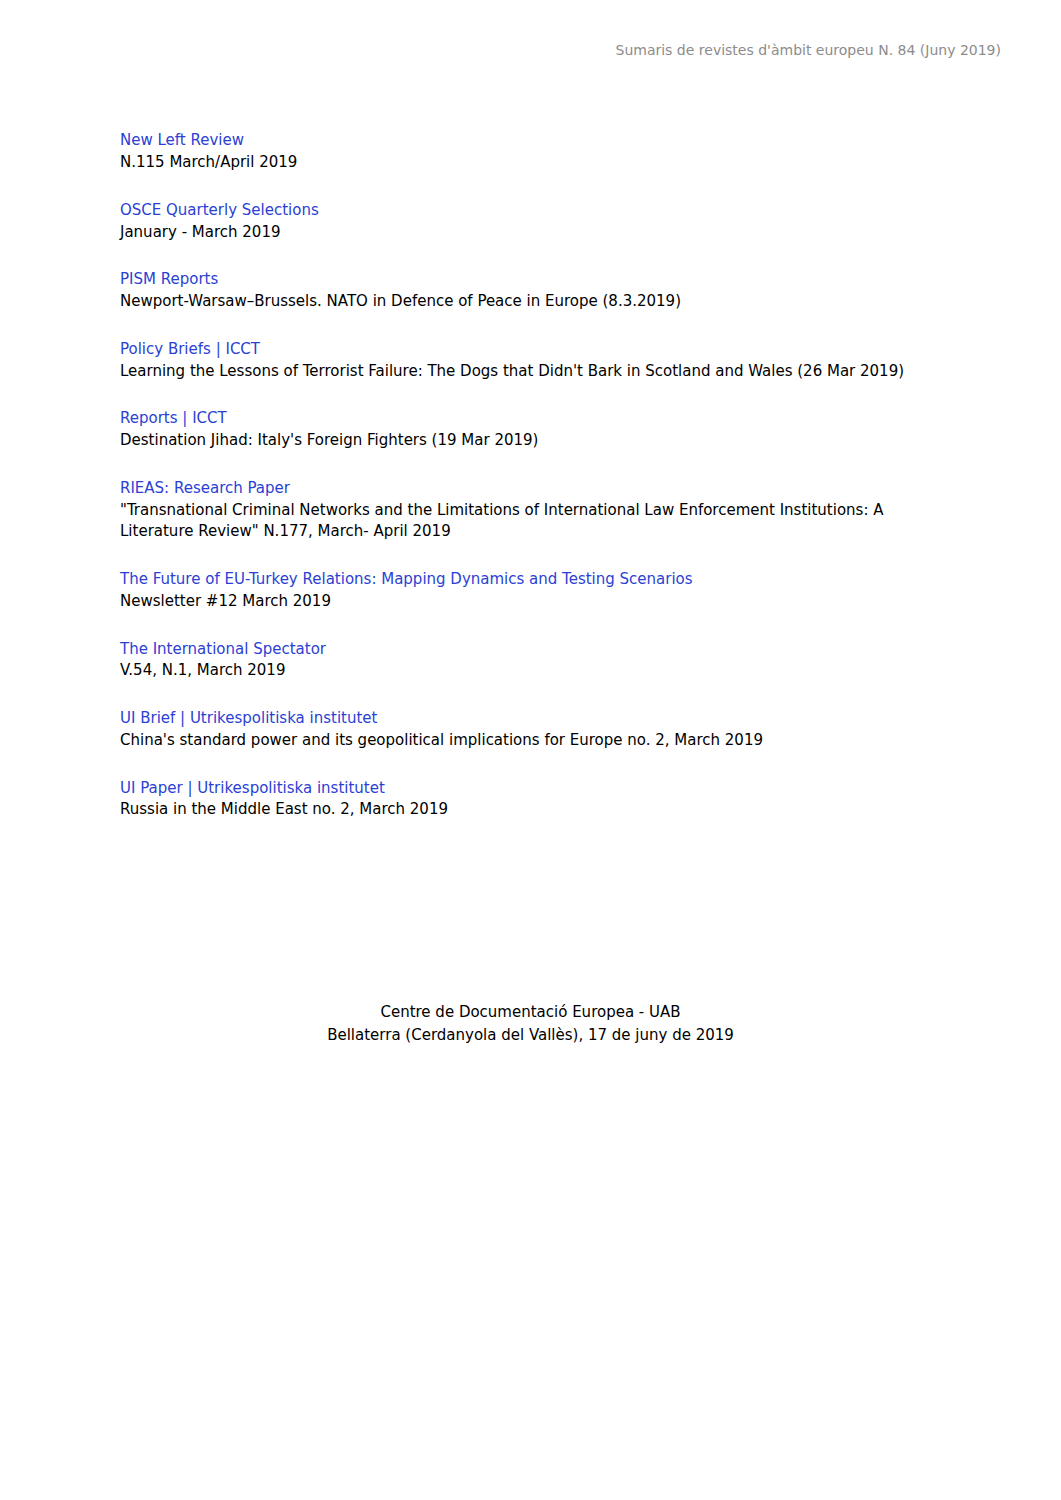Sumaris de revistes d'àmbit europeu N. 84 (Juny 2019)
New Left Review
N.115 March/April 2019
OSCE Quarterly Selections
January - March 2019
PISM Reports
Newport-Warsaw–Brussels. NATO in Defence of Peace in Europe (8.3.2019)
Policy Briefs | ICCT
Learning the Lessons of Terrorist Failure: The Dogs that Didn't Bark in Scotland and Wales (26 Mar 2019)
Reports | ICCT
Destination Jihad: Italy's Foreign Fighters (19 Mar 2019)
RIEAS: Research Paper
"Transnational Criminal Networks and the Limitations of International Law Enforcement Institutions: A Literature Review" N.177, March- April 2019
The Future of EU-Turkey Relations: Mapping Dynamics and Testing Scenarios
Newsletter #12 March 2019
The International Spectator
V.54, N.1, March 2019
UI Brief | Utrikespolitiska institutet
China's standard power and its geopolitical implications for Europe no. 2, March 2019
UI Paper | Utrikespolitiska institutet
Russia in the Middle East no. 2, March 2019
Centre de Documentació Europea - UAB
Bellaterra (Cerdanyola del Vallès), 17 de juny de 2019